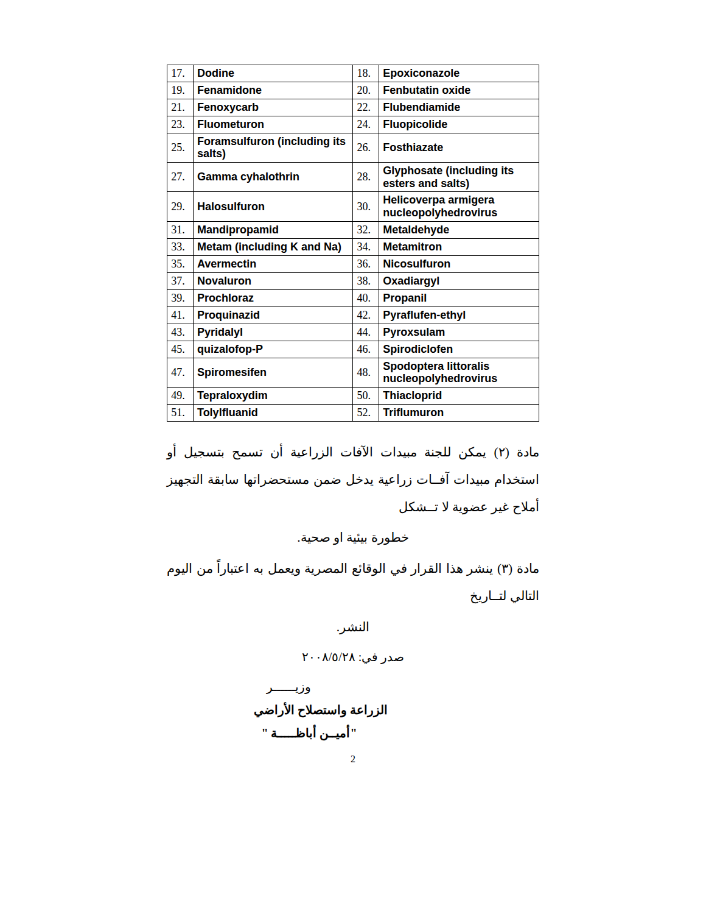| 17. | Dodine | 18. | Epoxiconazole |
| 19. | Fenamidone | 20. | Fenbutatin oxide |
| 21. | Fenoxycarb | 22. | Flubendiamide |
| 23. | Fluometuron | 24. | Fluopicolide |
| 25. | Foramsulfuron (including its salts) | 26. | Fosthiazate |
| 27. | Gamma cyhalothrin | 28. | Glyphosate (including its esters and salts) |
| 29. | Halosulfuron | 30. | Helicoverpa armigera nucleopolyhedrovirus |
| 31. | Mandipropamid | 32. | Metaldehyde |
| 33. | Metam (including K and Na) | 34. | Metamitron |
| 35. | Avermectin | 36. | Nicosulfuron |
| 37. | Novaluron | 38. | Oxadiargyl |
| 39. | Prochloraz | 40. | Propanil |
| 41. | Proquinazid | 42. | Pyraflufen-ethyl |
| 43. | Pyridalyl | 44. | Pyroxsulam |
| 45. | quizalofop-P | 46. | Spirodiclofen |
| 47. | Spiromesifen | 48. | Spodoptera littoralis nucleopolyhedrovirus |
| 49. | Tepraloxydim | 50. | Thiacloprid |
| 51. | Tolylfluanid | 52. | Triflumuron |
مادة (٢) يمكن للجنة مبيدات الآفات الزراعية أن تسمح بتسجيل أو استخدام مبيدات آفــات زراعية يدخل ضمن مستحضراتها سابقة التجهيز أملاح غير عضوية لا تــشكل
خطورة بيئية او صحية.
مادة (٣) ينشر هذا القرار في الوقائع المصرية ويعمل به اعتباراً من اليوم التالي لتــاريخ
النشر.
صدر في: ٢٠٠٨/٥/٢٨
وزيــــــر
الزراعة واستصلاح الأراضي
"أميــن أباظـــــة "
2